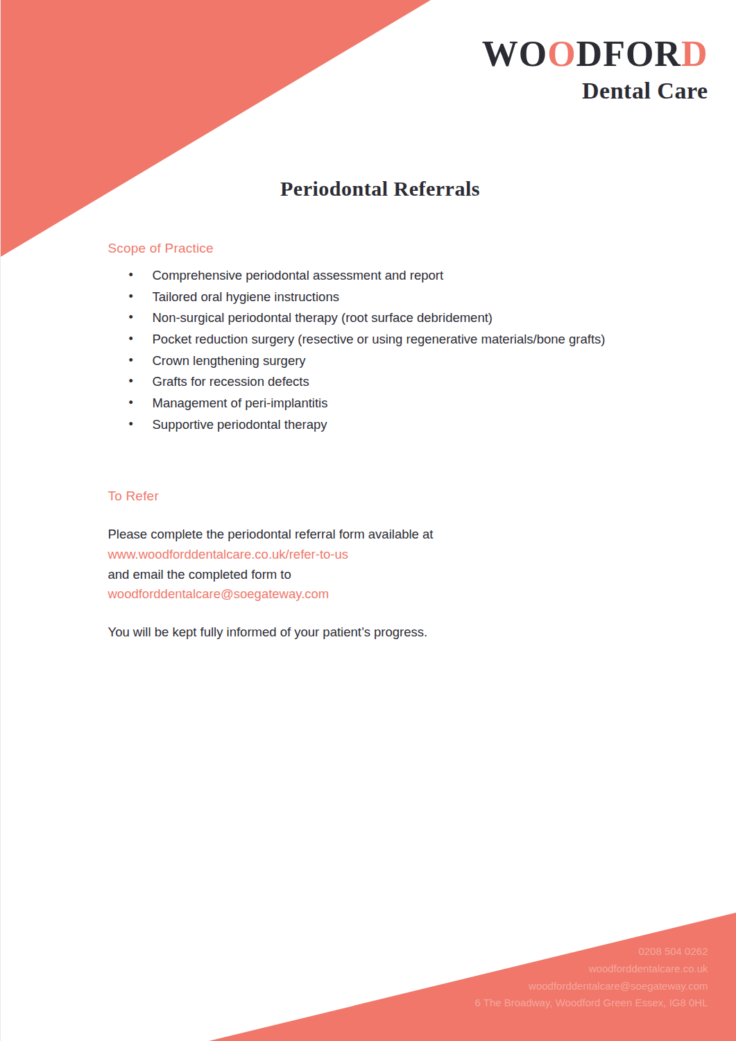WOODFORD
Dental Care
Periodontal Referrals
Scope of Practice
Comprehensive periodontal assessment and report
Tailored oral hygiene instructions
Non-surgical periodontal therapy (root surface debridement)
Pocket reduction surgery (resective or using regenerative materials/bone grafts)
Crown lengthening surgery
Grafts for recession defects
Management of peri-implantitis
Supportive periodontal therapy
To Refer
Please complete the periodontal referral form available at
www.woodforddentalcare.co.uk/refer-to-us
and email the completed form to
woodforddentalcare@soegateway.com
You will be kept fully informed of your patient’s progress.
0208 504 0262
woodforddentalcare.co.uk
woodforddentalcare@soegateway.com
6 The Broadway, Woodford Green Essex, IG8 0HL